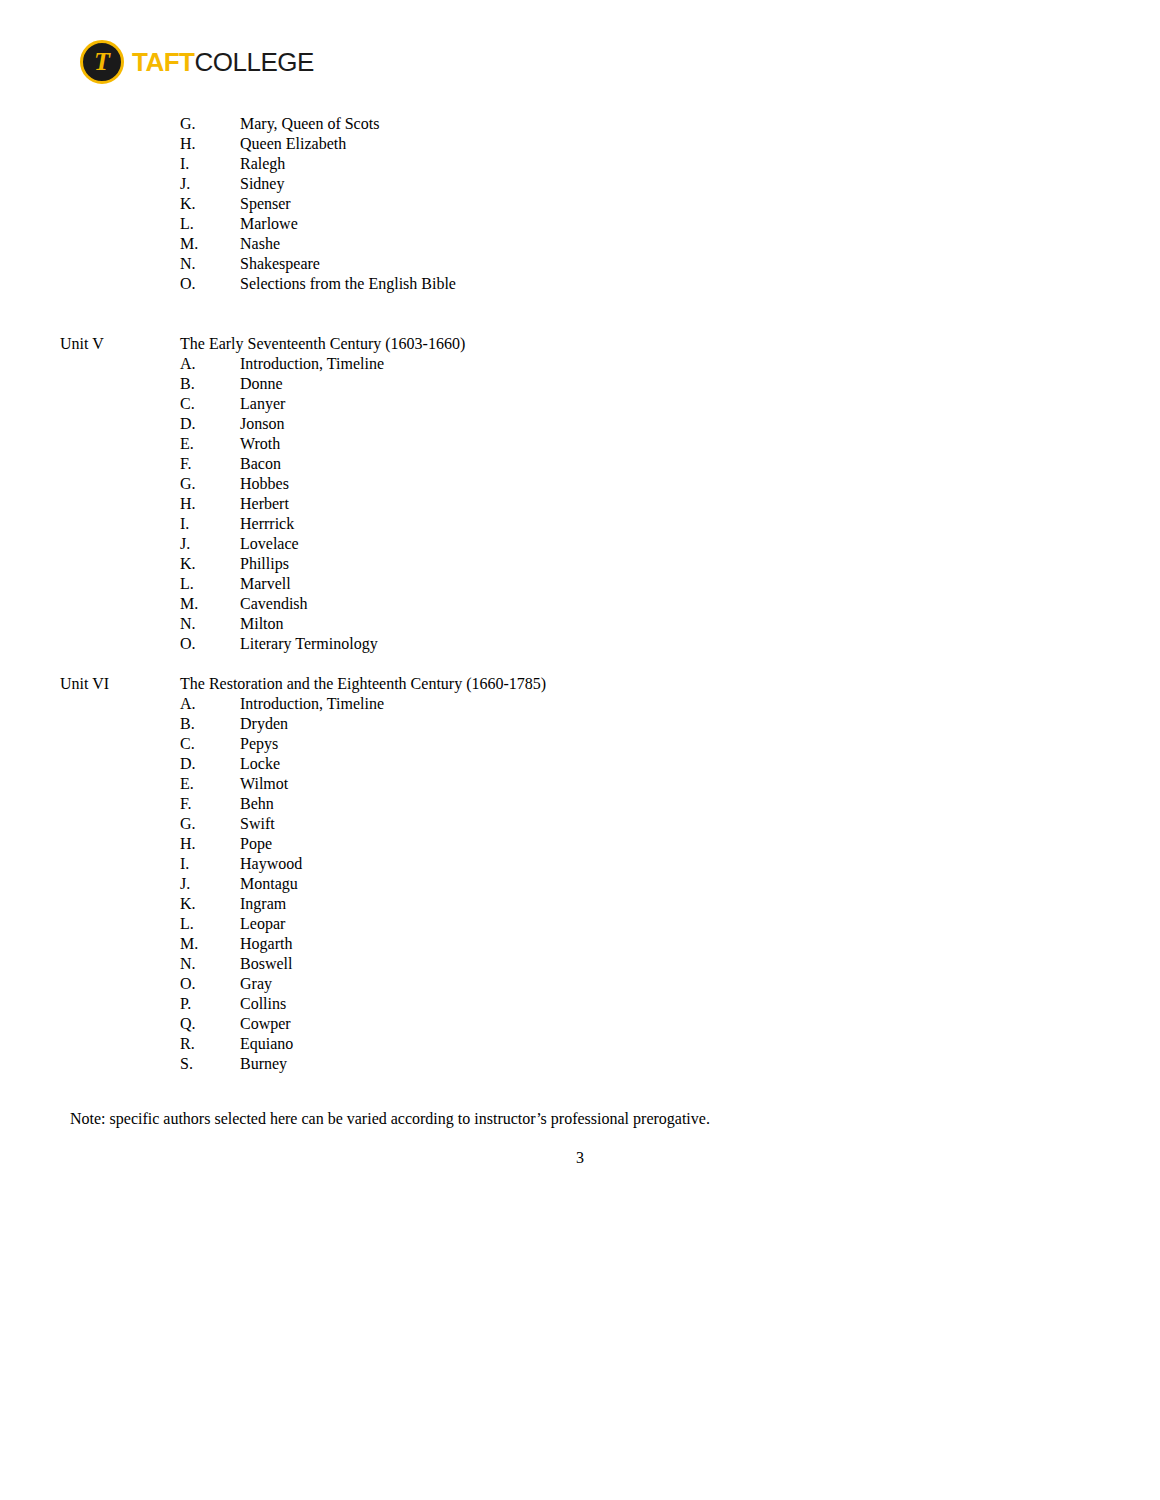T
TAFT COLLEGE
| | G. | Mary, Queen of Scots |
| | H. | Queen Elizabeth |
| | I. | Ralegh |
| | J. | Sidney |
| | K. | Spenser |
| | L. | Marlowe |
| | M. | Nashe |
| | N. | Shakespeare |
| | O. | Selections from the English Bible |
| Unit V | The Early Seventeenth Century (1603-1660) |
| | A. | Introduction, Timeline |
| | B. | Donne |
| | C. | Lanyer |
| | D. | Jonson |
| | E. | Wroth |
| | F. | Bacon |
| | G. | Hobbes |
| | H. | Herbert |
| | I. | Herrrick |
| | J. | Lovelace |
| | K. | Phillips |
| | L. | Marvell |
| | M. | Cavendish |
| | N. | Milton |
| | O. | Literary Terminology |
| Unit VI | The Restoration and the Eighteenth Century (1660-1785) |
| | A. | Introduction, Timeline |
| | B. | Dryden |
| | C. | Pepys |
| | D. | Locke |
| | E. | Wilmot |
| | F. | Behn |
| | G. | Swift |
| | H. | Pope |
| | I. | Haywood |
| | J. | Montagu |
| | K. | Ingram |
| | L. | Leopar |
| | M. | Hogarth |
| | N. | Boswell |
| | O. | Gray |
| | P. | Collins |
| | Q. | Cowper |
| | R. | Equiano |
| | S. | Burney |
Note: specific authors selected here can be varied according to instructor’s professional prerogative.
3